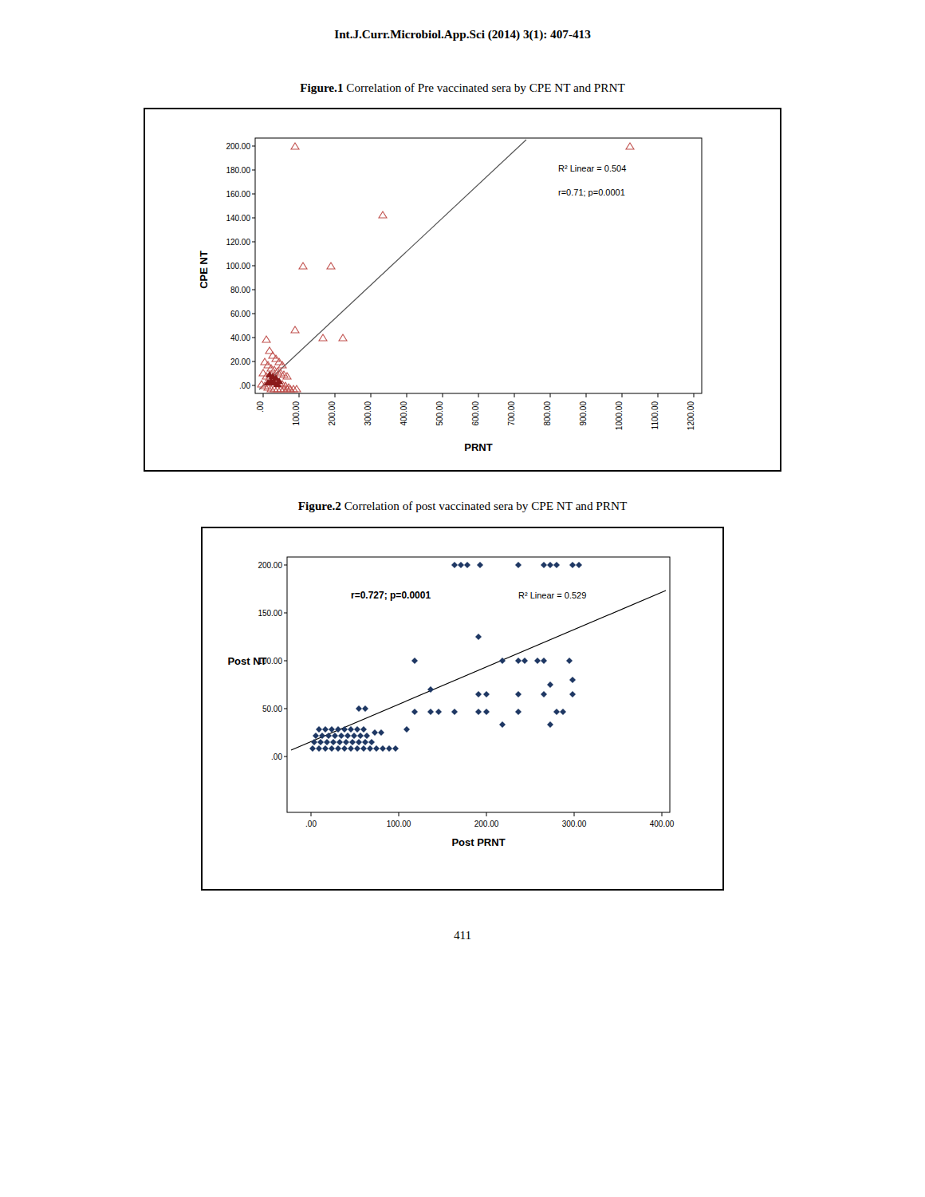Int.J.Curr.Microbiol.App.Sci (2014) 3(1): 407-413
Figure.1 Correlation of Pre vaccinated sera by CPE NT and PRNT
200.00 180.00 160.00 140.00 120.00 100.00 80.00 60.00 40.00 20.00 .00 CPE NT .00 100.00 200.00 300.00 400.00 500.00 600.00 700.00 800.00 900.00 1000.00 1100.00 1200.00 PRNT R² Linear = 0.504 r=0.71; p=0.0001
Figure.2 Correlation of post vaccinated sera by CPE NT and PRNT
200.00 150.00 100.00 50.00 .00 Post NT .00 100.00 200.00 300.00 400.00 Post PRNT r=0.727; p=0.0001 R² Linear = 0.529
411